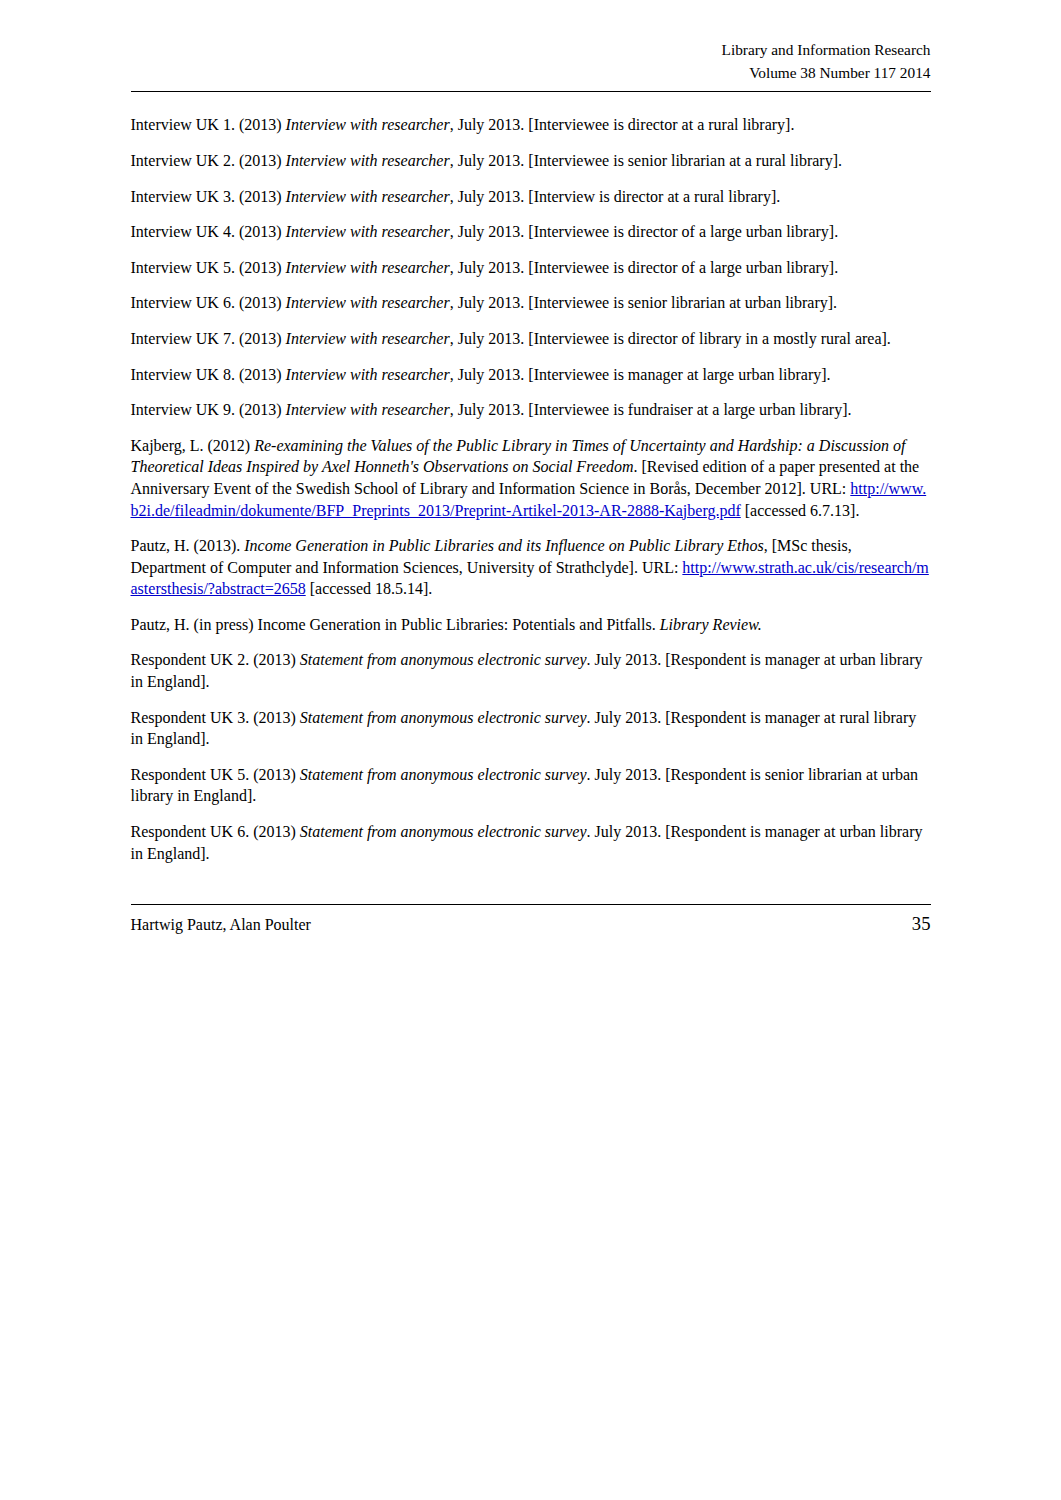Library and Information Research
Volume 38 Number 117 2014
Interview UK 1. (2013) Interview with researcher, July 2013. [Interviewee is director at a rural library].
Interview UK 2. (2013) Interview with researcher, July 2013. [Interviewee is senior librarian at a rural library].
Interview UK 3. (2013) Interview with researcher, July 2013. [Interview is director at a rural library].
Interview UK 4. (2013) Interview with researcher, July 2013. [Interviewee is director of a large urban library].
Interview UK 5. (2013) Interview with researcher, July 2013. [Interviewee is director of a large urban library].
Interview UK 6. (2013) Interview with researcher, July 2013. [Interviewee is senior librarian at urban library].
Interview UK 7. (2013) Interview with researcher, July 2013. [Interviewee is director of library in a mostly rural area].
Interview UK 8. (2013) Interview with researcher, July 2013. [Interviewee is manager at large urban library].
Interview UK 9. (2013) Interview with researcher, July 2013. [Interviewee is fundraiser at a large urban library].
Kajberg, L. (2012) Re-examining the Values of the Public Library in Times of Uncertainty and Hardship: a Discussion of Theoretical Ideas Inspired by Axel Honneth's Observations on Social Freedom. [Revised edition of a paper presented at the Anniversary Event of the Swedish School of Library and Information Science in Borås, December 2012]. URL: http://www.b2i.de/fileadmin/dokumente/BFP_Preprints_2013/Preprint-Artikel-2013-AR-2888-Kajberg.pdf [accessed 6.7.13].
Pautz, H. (2013). Income Generation in Public Libraries and its Influence on Public Library Ethos, [MSc thesis, Department of Computer and Information Sciences, University of Strathclyde]. URL: http://www.strath.ac.uk/cis/research/mastersthesis/?abstract=2658 [accessed 18.5.14].
Pautz, H. (in press) Income Generation in Public Libraries: Potentials and Pitfalls. Library Review.
Respondent UK 2. (2013) Statement from anonymous electronic survey. July 2013. [Respondent is manager at urban library in England].
Respondent UK 3. (2013) Statement from anonymous electronic survey. July 2013. [Respondent is manager at rural library in England].
Respondent UK 5. (2013) Statement from anonymous electronic survey. July 2013. [Respondent is senior librarian at urban library in England].
Respondent UK 6. (2013) Statement from anonymous electronic survey. July 2013. [Respondent is manager at urban library in England].
Hartwig Pautz, Alan Poulter 35